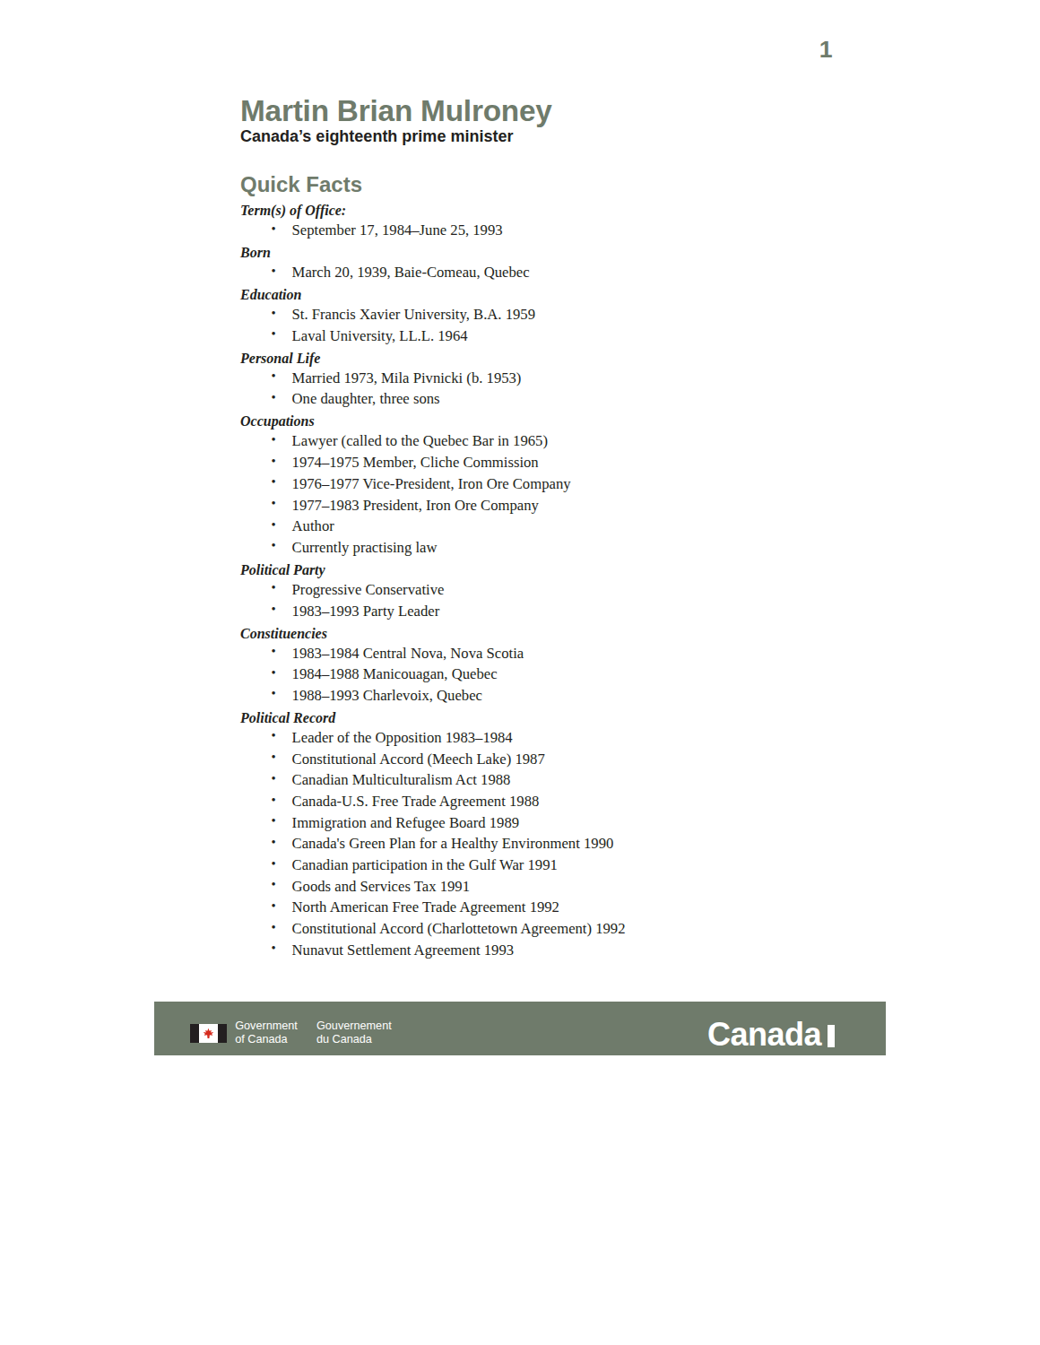1
Martin Brian Mulroney
Canada’s eighteenth prime minister
Quick Facts
Term(s) of Office:
September 17, 1984–June 25, 1993
Born
March 20, 1939, Baie-Comeau, Quebec
Education
St. Francis Xavier University, B.A. 1959
Laval University, LL.L. 1964
Personal Life
Married 1973, Mila Pivnicki (b. 1953)
One daughter, three sons
Occupations
Lawyer (called to the Quebec Bar in 1965)
1974–1975 Member, Cliche Commission
1976–1977 Vice-President, Iron Ore Company
1977–1983 President, Iron Ore Company
Author
Currently practising law
Political Party
Progressive Conservative
1983–1993 Party Leader
Constituencies
1983–1984 Central Nova, Nova Scotia
1984–1988 Manicouagan, Quebec
1988–1993 Charlevoix, Quebec
Political Record
Leader of the Opposition 1983–1984
Constitutional Accord (Meech Lake) 1987
Canadian Multiculturalism Act 1988
Canada-U.S. Free Trade Agreement 1988
Immigration and Refugee Board 1989
Canada's Green Plan for a Healthy Environment 1990
Canadian participation in the Gulf War 1991
Goods and Services Tax 1991
North American Free Trade Agreement 1992
Constitutional Accord (Charlottetown Agreement) 1992
Nunavut Settlement Agreement 1993
Government
of Canada
Gouvernement
du Canada
Canada